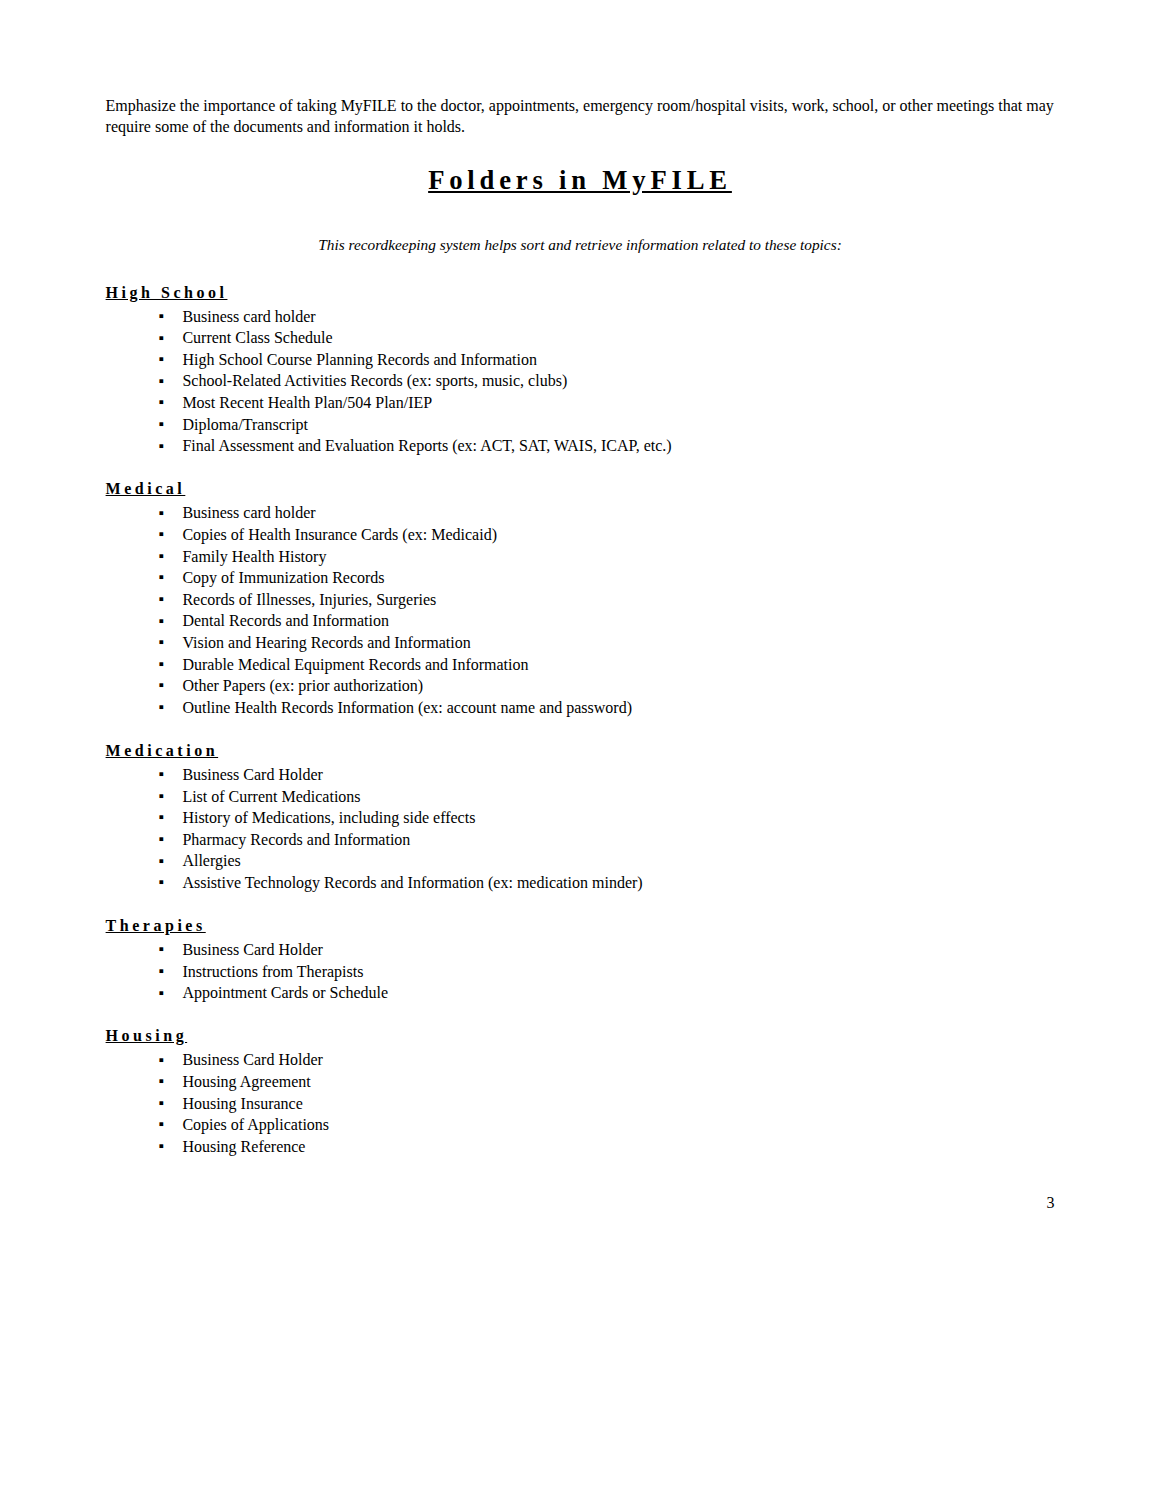Emphasize the importance of taking MyFILE to the doctor, appointments, emergency room/hospital visits, work, school, or other meetings that may require some of the documents and information it holds.
Folders in MyFILE
This recordkeeping system helps sort and retrieve information related to these topics:
High School
Business card holder
Current Class Schedule
High School Course Planning Records and Information
School-Related Activities Records (ex: sports, music, clubs)
Most Recent Health Plan/504 Plan/IEP
Diploma/Transcript
Final Assessment and Evaluation Reports (ex: ACT, SAT, WAIS, ICAP, etc.)
Medical
Business card holder
Copies of Health Insurance Cards (ex: Medicaid)
Family Health History
Copy of Immunization Records
Records of Illnesses, Injuries, Surgeries
Dental Records and Information
Vision and Hearing Records and Information
Durable Medical Equipment Records and Information
Other Papers (ex: prior authorization)
Outline Health Records Information (ex: account name and password)
Medication
Business Card Holder
List of Current Medications
History of Medications, including side effects
Pharmacy Records and Information
Allergies
Assistive Technology Records and Information (ex: medication minder)
Therapies
Business Card Holder
Instructions from Therapists
Appointment Cards or Schedule
Housing
Business Card Holder
Housing Agreement
Housing Insurance
Copies of Applications
Housing Reference
3